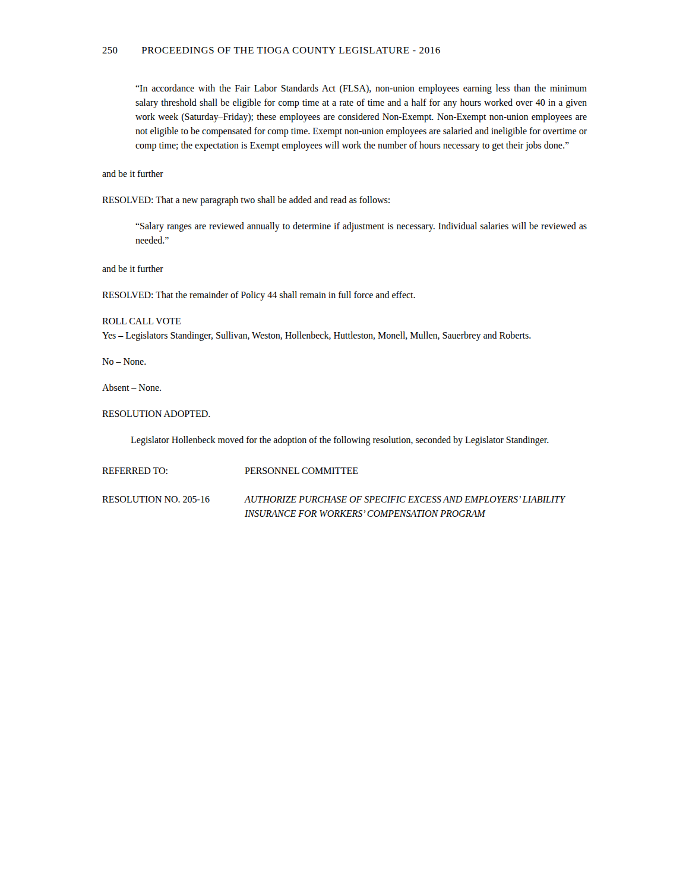250 PROCEEDINGS OF THE TIOGA COUNTY LEGISLATURE - 2016
“In accordance with the Fair Labor Standards Act (FLSA), non-union employees earning less than the minimum salary threshold shall be eligible for comp time at a rate of time and a half for any hours worked over 40 in a given work week (Saturday–Friday); these employees are considered Non-Exempt. Non-Exempt non-union employees are not eligible to be compensated for comp time. Exempt non-union employees are salaried and ineligible for overtime or comp time; the expectation is Exempt employees will work the number of hours necessary to get their jobs done.”
and be it further
RESOLVED: That a new paragraph two shall be added and read as follows:
“Salary ranges are reviewed annually to determine if adjustment is necessary. Individual salaries will be reviewed as needed.”
and be it further
RESOLVED: That the remainder of Policy 44 shall remain in full force and effect.
ROLL CALL VOTE
Yes – Legislators Standinger, Sullivan, Weston, Hollenbeck, Huttleston, Monell, Mullen, Sauerbrey and Roberts.
No – None.
Absent – None.
RESOLUTION ADOPTED.
Legislator Hollenbeck moved for the adoption of the following resolution, seconded by Legislator Standinger.
REFERRED TO: PERSONNEL COMMITTEE
RESOLUTION NO. 205-16 AUTHORIZE PURCHASE OF SPECIFIC EXCESS AND EMPLOYERS’ LIABILITY INSURANCE FOR WORKERS’ COMPENSATION PROGRAM